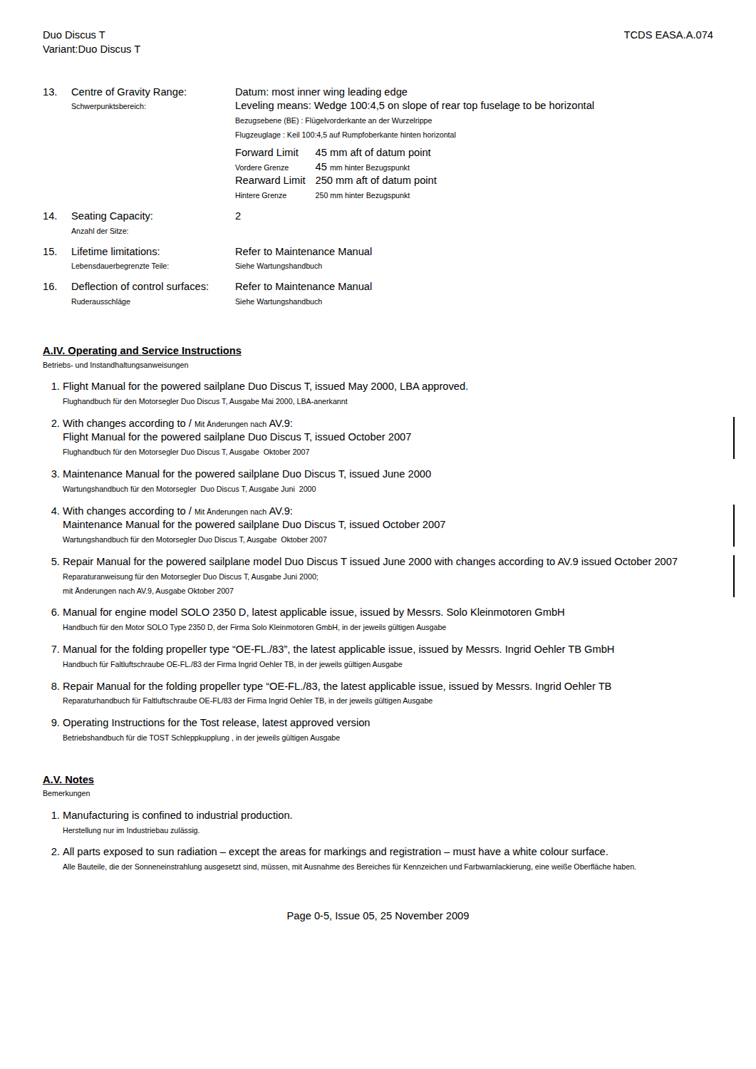Duo Discus T
Variant:Duo Discus T
TCDS EASA.A.074
| 13. | Centre of Gravity Range: Schwerpunktsbereich: | Datum: most inner wing leading edge Leveling means: Wedge 100:4,5 on slope of rear top fuselage to be horizontal Bezugsebene (BE) : Flügelvorderkante an der Wurzelrippe Flugzeuglage : Keil 100:4,5 auf Rumpfoberkante hinten horizontal / Forward Limit / 45 mm aft of datum point / / Vordere Grenze / 45 mm hinter Bezugspunkt / / Rearward Limit / 250 mm aft of datum point / / Hintere Grenze / 250 mm hinter Bezugspunkt / |
| 14. | Seating Capacity: Anzahl der Sitze: | 2 |
| 15. | Lifetime limitations: Lebensdauerbegrenzte Teile: | Refer to Maintenance Manual Siehe Wartungshandbuch |
| 16. | Deflection of control surfaces: Ruderausschläge | Refer to Maintenance Manual Siehe Wartungshandbuch |
A.IV. Operating and Service Instructions
Betriebs- und Instandhaltungsanweisungen
Flight Manual for the powered sailplane Duo Discus T, issued May 2000, LBA approved.
Flughandbuch für den Motorsegler Duo Discus T, Ausgabe Mai 2000, LBA-anerkannt
With changes according to / Mit Änderungen nach AV.9:
Flight Manual for the powered sailplane Duo Discus T, issued October 2007
Flughandbuch für den Motorsegler Duo Discus T, Ausgabe Oktober 2007
Maintenance Manual for the powered sailplane Duo Discus T, issued June 2000
Wartungshandbuch für den Motorsegler Duo Discus T, Ausgabe Juni 2000
With changes according to / Mit Änderungen nach AV.9:
Maintenance Manual for the powered sailplane Duo Discus T, issued October 2007
Wartungshandbuch für den Motorsegler Duo Discus T, Ausgabe Oktober 2007
Repair Manual for the powered sailplane model Duo Discus T issued June 2000 with changes according to AV.9 issued October 2007
Reparaturanweisung für den Motorsegler Duo Discus T, Ausgabe Juni 2000;
mit Änderungen nach AV.9, Ausgabe Oktober 2007
Manual for engine model SOLO 2350 D, latest applicable issue, issued by Messrs. Solo Kleinmotoren GmbH
Handbuch für den Motor SOLO Type 2350 D, der Firma Solo Kleinmotoren GmbH, in der jeweils gültigen Ausgabe
Manual for the folding propeller type “OE-FL./83”, the latest applicable issue, issued by Messrs. Ingrid Oehler TB GmbH
Handbuch für Faltluftschraube OE-FL./83 der Firma Ingrid Oehler TB, in der jeweils gültigen Ausgabe
Repair Manual for the folding propeller type “OE-FL./83, the latest applicable issue, issued by Messrs. Ingrid Oehler TB
Reparaturhandbuch für Faltluftschraube OE-FL/83 der Firma Ingrid Oehler TB, in der jeweils gültigen Ausgabe
Operating Instructions for the Tost release, latest approved version
Betriebshandbuch für die TOST Schleppkupplung , in der jeweils gültigen Ausgabe
A.V. Notes
Bemerkungen
Manufacturing is confined to industrial production.
Herstellung nur im Industriebau zulässig.
All parts exposed to sun radiation – except the areas for markings and registration – must have a white colour surface.
Alle Bauteile, die der Sonneneinstrahlung ausgesetzt sind, müssen, mit Ausnahme des Bereiches für Kennzeichen und Farbwarnlackierung, eine weiße Oberfläche haben.
Page 0-5, Issue 05, 25 November 2009